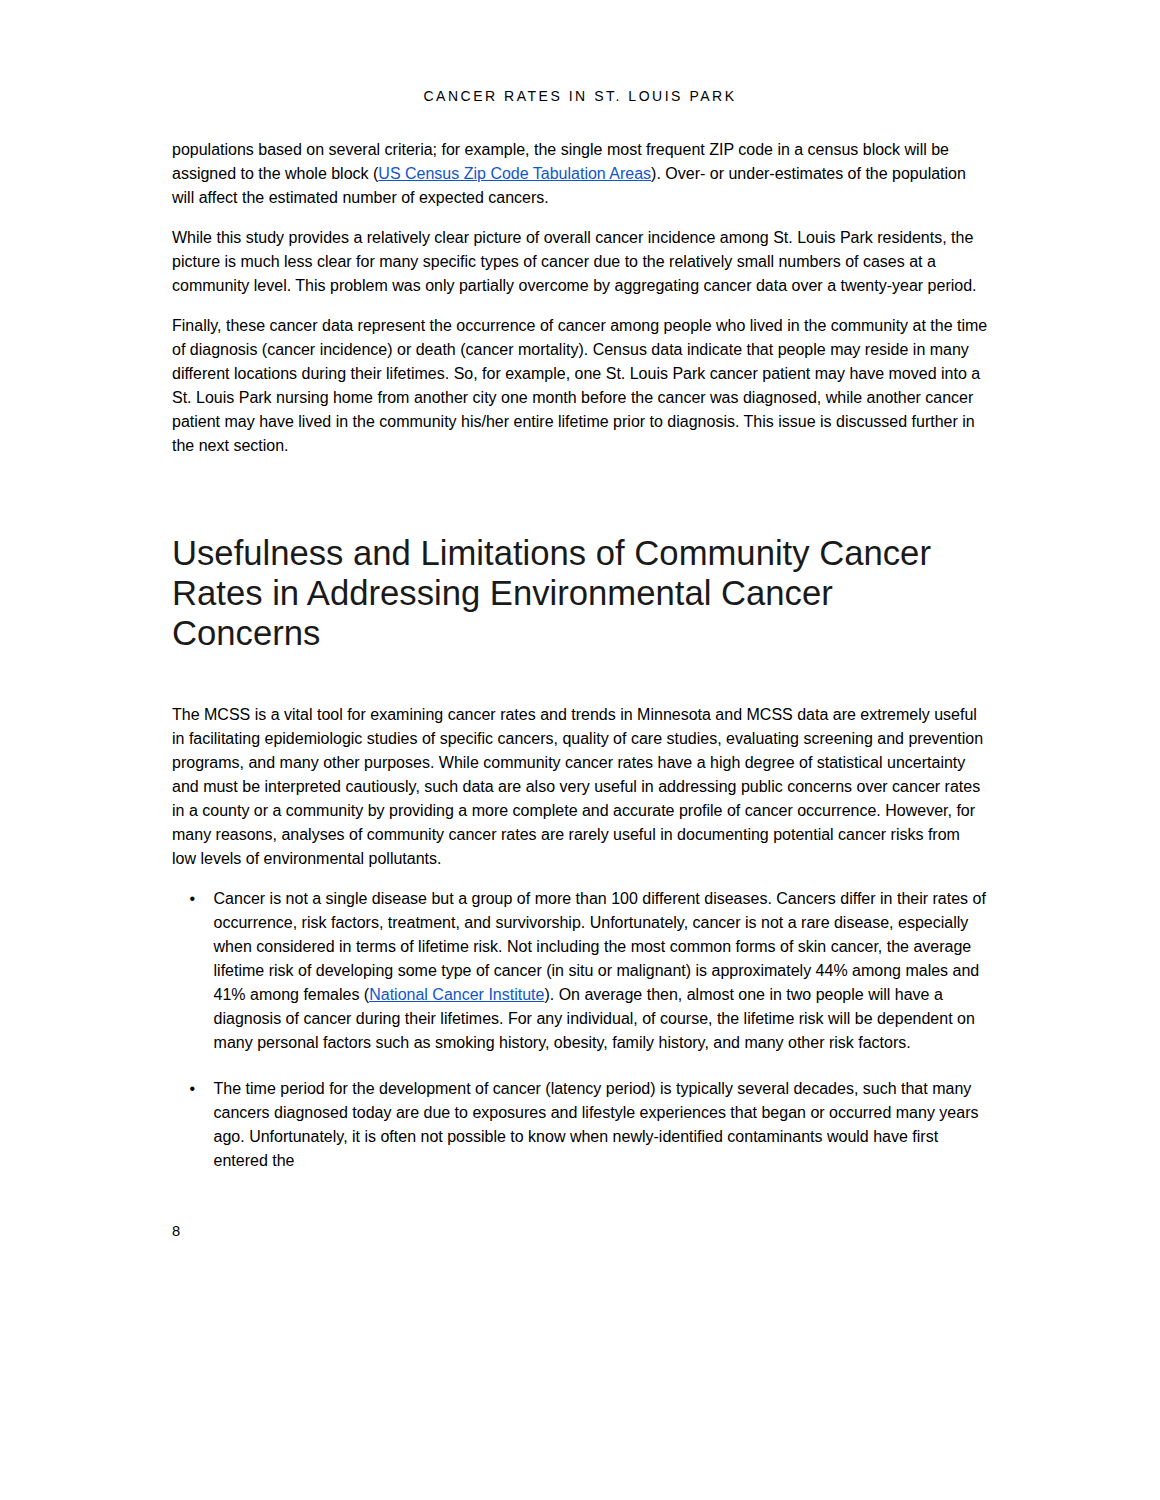Cancer Rates in St. Louis Park
populations based on several criteria; for example, the single most frequent ZIP code in a census block will be assigned to the whole block (US Census Zip Code Tabulation Areas). Over- or under-estimates of the population will affect the estimated number of expected cancers.
While this study provides a relatively clear picture of overall cancer incidence among St. Louis Park residents, the picture is much less clear for many specific types of cancer due to the relatively small numbers of cases at a community level. This problem was only partially overcome by aggregating cancer data over a twenty-year period.
Finally, these cancer data represent the occurrence of cancer among people who lived in the community at the time of diagnosis (cancer incidence) or death (cancer mortality). Census data indicate that people may reside in many different locations during their lifetimes. So, for example, one St. Louis Park cancer patient may have moved into a St. Louis Park nursing home from another city one month before the cancer was diagnosed, while another cancer patient may have lived in the community his/her entire lifetime prior to diagnosis. This issue is discussed further in the next section.
Usefulness and Limitations of Community Cancer Rates in Addressing Environmental Cancer Concerns
The MCSS is a vital tool for examining cancer rates and trends in Minnesota and MCSS data are extremely useful in facilitating epidemiologic studies of specific cancers, quality of care studies, evaluating screening and prevention programs, and many other purposes. While community cancer rates have a high degree of statistical uncertainty and must be interpreted cautiously, such data are also very useful in addressing public concerns over cancer rates in a county or a community by providing a more complete and accurate profile of cancer occurrence. However, for many reasons, analyses of community cancer rates are rarely useful in documenting potential cancer risks from low levels of environmental pollutants.
Cancer is not a single disease but a group of more than 100 different diseases. Cancers differ in their rates of occurrence, risk factors, treatment, and survivorship. Unfortunately, cancer is not a rare disease, especially when considered in terms of lifetime risk. Not including the most common forms of skin cancer, the average lifetime risk of developing some type of cancer (in situ or malignant) is approximately 44% among males and 41% among females (National Cancer Institute). On average then, almost one in two people will have a diagnosis of cancer during their lifetimes. For any individual, of course, the lifetime risk will be dependent on many personal factors such as smoking history, obesity, family history, and many other risk factors.
The time period for the development of cancer (latency period) is typically several decades, such that many cancers diagnosed today are due to exposures and lifestyle experiences that began or occurred many years ago. Unfortunately, it is often not possible to know when newly-identified contaminants would have first entered the
8